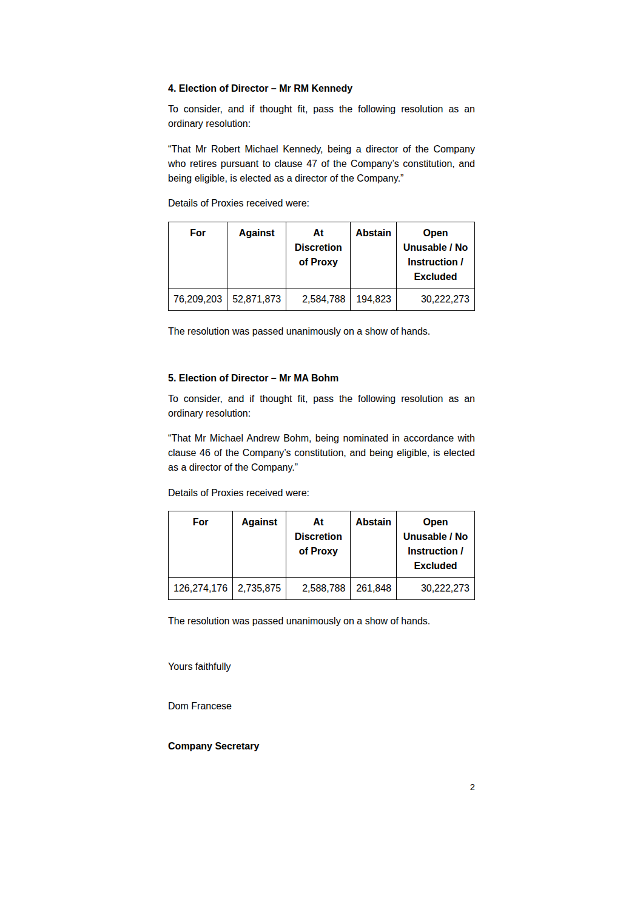4. Election of Director – Mr RM Kennedy
To consider, and if thought fit, pass the following resolution as an ordinary resolution:
“That Mr Robert Michael Kennedy, being a director of the Company who retires pursuant to clause 47 of the Company’s constitution, and being eligible, is elected as a director of the Company.”
Details of Proxies received were:
| For | Against | At Discretion of Proxy | Abstain | Open Unusable / No Instruction / Excluded |
| --- | --- | --- | --- | --- |
| 76,209,203 | 52,871,873 | 2,584,788 | 194,823 | 30,222,273 |
The resolution was passed unanimously on a show of hands.
5. Election of Director – Mr MA Bohm
To consider, and if thought fit, pass the following resolution as an ordinary resolution:
“That Mr Michael Andrew Bohm, being nominated in accordance with clause 46 of the Company’s constitution, and being eligible, is elected as a director of the Company.”
Details of Proxies received were:
| For | Against | At Discretion of Proxy | Abstain | Open Unusable / No Instruction / Excluded |
| --- | --- | --- | --- | --- |
| 126,274,176 | 2,735,875 | 2,588,788 | 261,848 | 30,222,273 |
The resolution was passed unanimously on a show of hands.
Yours faithfully
Dom Francese
Company Secretary
2